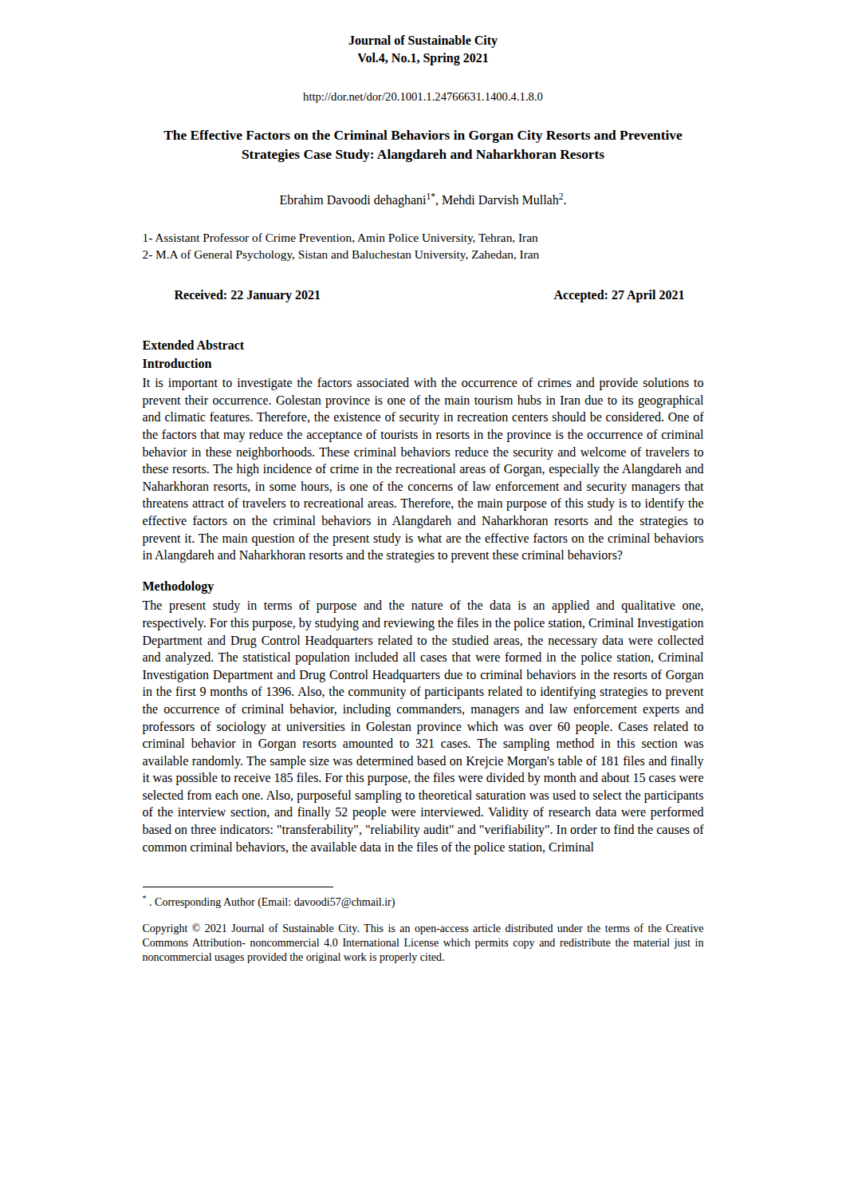Journal of Sustainable City
Vol.4, No.1, Spring 2021
http://dor.net/dor/20.1001.1.24766631.1400.4.1.8.0
The Effective Factors on the Criminal Behaviors in Gorgan City Resorts and Preventive Strategies Case Study: Alangdareh and Naharkhoran Resorts
Ebrahim Davoodi dehaghani1*, Mehdi Darvish Mullah2.
1- Assistant Professor of Crime Prevention, Amin Police University, Tehran, Iran
2- M.A of General Psychology, Sistan and Baluchestan University, Zahedan, Iran
Received: 22 January 2021 Accepted: 27 April 2021
Extended Abstract
Introduction
It is important to investigate the factors associated with the occurrence of crimes and provide solutions to prevent their occurrence. Golestan province is one of the main tourism hubs in Iran due to its geographical and climatic features. Therefore, the existence of security in recreation centers should be considered. One of the factors that may reduce the acceptance of tourists in resorts in the province is the occurrence of criminal behavior in these neighborhoods. These criminal behaviors reduce the security and welcome of travelers to these resorts. The high incidence of crime in the recreational areas of Gorgan, especially the Alangdareh and Naharkhoran resorts, in some hours, is one of the concerns of law enforcement and security managers that threatens attract of travelers to recreational areas. Therefore, the main purpose of this study is to identify the effective factors on the criminal behaviors in Alangdareh and Naharkhoran resorts and the strategies to prevent it. The main question of the present study is what are the effective factors on the criminal behaviors in Alangdareh and Naharkhoran resorts and the strategies to prevent these criminal behaviors?
Methodology
The present study in terms of purpose and the nature of the data is an applied and qualitative one, respectively. For this purpose, by studying and reviewing the files in the police station, Criminal Investigation Department and Drug Control Headquarters related to the studied areas, the necessary data were collected and analyzed. The statistical population included all cases that were formed in the police station, Criminal Investigation Department and Drug Control Headquarters due to criminal behaviors in the resorts of Gorgan in the first 9 months of 1396. Also, the community of participants related to identifying strategies to prevent the occurrence of criminal behavior, including commanders, managers and law enforcement experts and professors of sociology at universities in Golestan province which was over 60 people. Cases related to criminal behavior in Gorgan resorts amounted to 321 cases. The sampling method in this section was available randomly. The sample size was determined based on Krejcie Morgan's table of 181 files and finally it was possible to receive 185 files. For this purpose, the files were divided by month and about 15 cases were selected from each one. Also, purposeful sampling to theoretical saturation was used to select the participants of the interview section, and finally 52 people were interviewed. Validity of research data were performed based on three indicators: "transferability", "reliability audit" and "verifiability". In order to find the causes of common criminal behaviors, the available data in the files of the police station, Criminal
* . Corresponding Author (Email: davoodi57@chmail.ir)
Copyright © 2021 Journal of Sustainable City. This is an open-access article distributed under the terms of the Creative Commons Attribution- noncommercial 4.0 International License which permits copy and redistribute the material just in noncommercial usages provided the original work is properly cited.